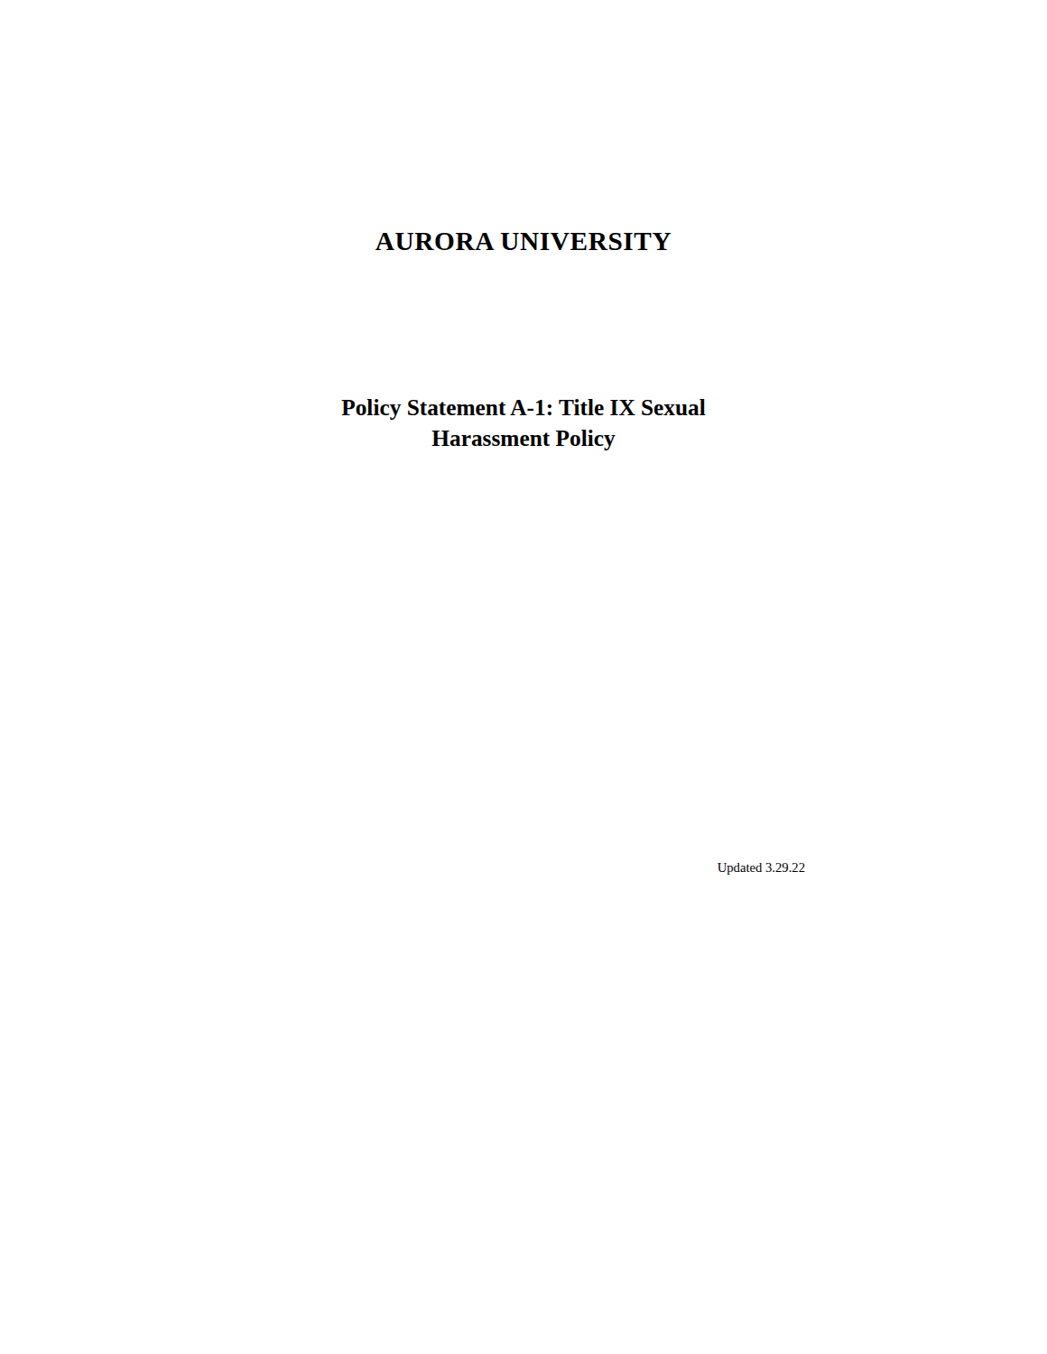AURORA UNIVERSITY
Policy Statement A-1: Title IX Sexual
Harassment Policy
Updated 3.29.22